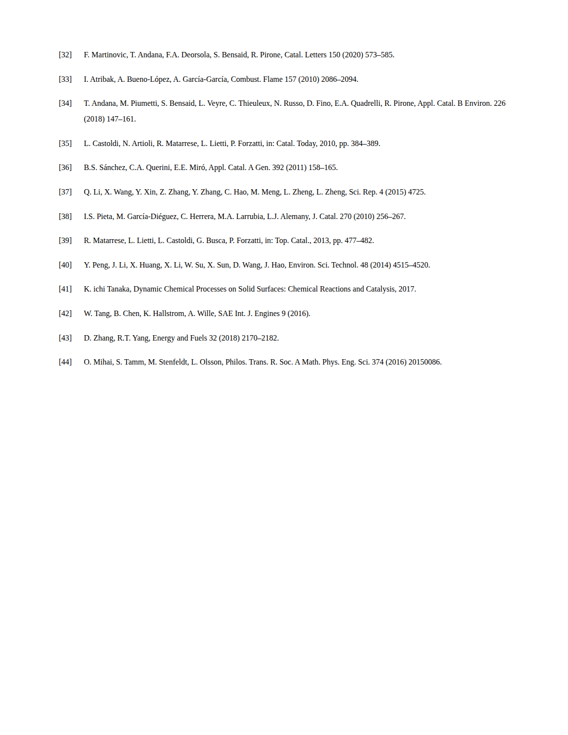[32] F. Martinovic, T. Andana, F.A. Deorsola, S. Bensaid, R. Pirone, Catal. Letters 150 (2020) 573–585.
[33] I. Atribak, A. Bueno-López, A. García-García, Combust. Flame 157 (2010) 2086–2094.
[34] T. Andana, M. Piumetti, S. Bensaid, L. Veyre, C. Thieuleux, N. Russo, D. Fino, E.A. Quadrelli, R. Pirone, Appl. Catal. B Environ. 226 (2018) 147–161.
[35] L. Castoldi, N. Artioli, R. Matarrese, L. Lietti, P. Forzatti, in: Catal. Today, 2010, pp. 384–389.
[36] B.S. Sánchez, C.A. Querini, E.E. Miró, Appl. Catal. A Gen. 392 (2011) 158–165.
[37] Q. Li, X. Wang, Y. Xin, Z. Zhang, Y. Zhang, C. Hao, M. Meng, L. Zheng, L. Zheng, Sci. Rep. 4 (2015) 4725.
[38] I.S. Pieta, M. García-Diéguez, C. Herrera, M.A. Larrubia, L.J. Alemany, J. Catal. 270 (2010) 256–267.
[39] R. Matarrese, L. Lietti, L. Castoldi, G. Busca, P. Forzatti, in: Top. Catal., 2013, pp. 477–482.
[40] Y. Peng, J. Li, X. Huang, X. Li, W. Su, X. Sun, D. Wang, J. Hao, Environ. Sci. Technol. 48 (2014) 4515–4520.
[41] K. ichi Tanaka, Dynamic Chemical Processes on Solid Surfaces: Chemical Reactions and Catalysis, 2017.
[42] W. Tang, B. Chen, K. Hallstrom, A. Wille, SAE Int. J. Engines 9 (2016).
[43] D. Zhang, R.T. Yang, Energy and Fuels 32 (2018) 2170–2182.
[44] O. Mihai, S. Tamm, M. Stenfeldt, L. Olsson, Philos. Trans. R. Soc. A Math. Phys. Eng. Sci. 374 (2016) 20150086.